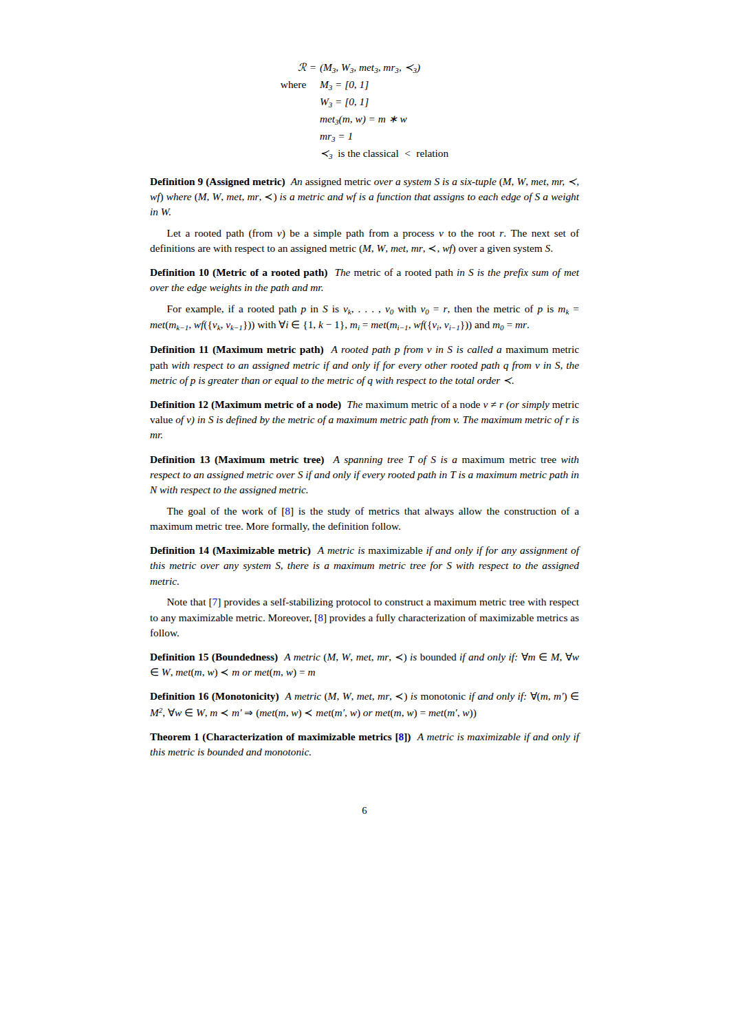| ℛ | = | ( M 3 , W 3 , met 3 , mr 3 , ≺ 3 ) |
| where | | M 3 = [0, 1] |
| | | W 3 = [0, 1] |
| | | met 3 ( m , w ) = m ∗ w |
| | | mr 3 = 1 |
| | | ≺ 3 is the classical < relation |
Definition 9 (Assigned metric) An assigned metric over a system S is a six-tuple (M, W, met, mr, ≺, wf) where (M, W, met, mr, ≺) is a metric and wf is a function that assigns to each edge of S a weight in W.
Let a rooted path (from v) be a simple path from a process v to the root r. The next set of definitions are with respect to an assigned metric (M, W, met, mr, ≺, wf) over a given system S.
Definition 10 (Metric of a rooted path) The metric of a rooted path in S is the prefix sum of met over the edge weights in the path and mr.
For example, if a rooted path p in S is vk, . . . , v0 with v0 = r, then the metric of p is mk = met(mk−1, wf({vk, vk−1})) with ∀i ∈ {1, k − 1}, mi = met(mi−1, wf({vi, vi−1})) and m0 = mr.
Definition 11 (Maximum metric path) A rooted path p from v in S is called a maximum metric path with respect to an assigned metric if and only if for every other rooted path q from v in S, the metric of p is greater than or equal to the metric of q with respect to the total order ≺.
Definition 12 (Maximum metric of a node) The maximum metric of a node v ≠ r (or simply metric value of v) in S is defined by the metric of a maximum metric path from v. The maximum metric of r is mr.
Definition 13 (Maximum metric tree) A spanning tree T of S is a maximum metric tree with respect to an assigned metric over S if and only if every rooted path in T is a maximum metric path in N with respect to the assigned metric.
The goal of the work of [8] is the study of metrics that always allow the construction of a maximum metric tree. More formally, the definition follow.
Definition 14 (Maximizable metric) A metric is maximizable if and only if for any assignment of this metric over any system S, there is a maximum metric tree for S with respect to the assigned metric.
Note that [7] provides a self-stabilizing protocol to construct a maximum metric tree with respect to any maximizable metric. Moreover, [8] provides a fully characterization of maximizable metrics as follow.
Definition 15 (Boundedness) A metric (M, W, met, mr, ≺) is bounded if and only if: ∀m ∈ M, ∀w ∈ W, met(m, w) ≺ m or met(m, w) = m
Definition 16 (Monotonicity) A metric (M, W, met, mr, ≺) is monotonic if and only if: ∀(m, m′) ∈ M2, ∀w ∈ W, m ≺ m′ ⇒ (met(m, w) ≺ met(m′, w) or met(m, w) = met(m′, w))
Theorem 1 (Characterization of maximizable metrics [8]) A metric is maximizable if and only if this metric is bounded and monotonic.
6